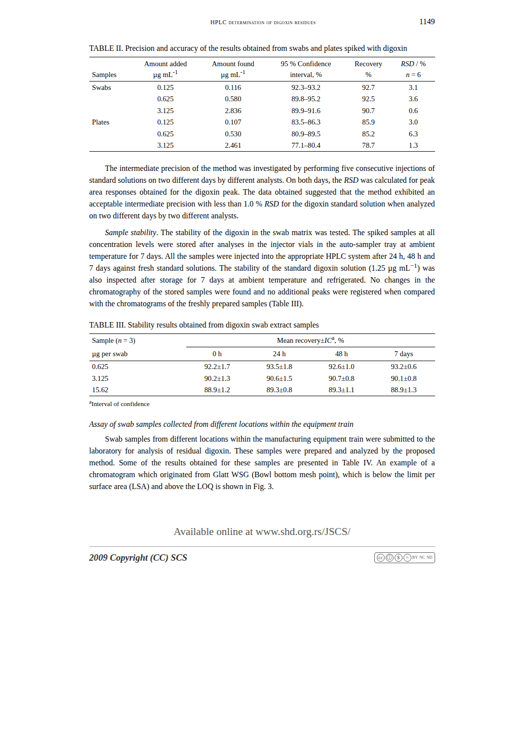HPLC determination of digoxin residues
1149
TABLE II. Precision and accuracy of the results obtained from swabs and plates spiked with digoxin
| Samples | Amount added µg mL -1 | Amount found µg mL -1 | 95 % Confidence interval, % | Recovery % | RSD / % n = 6 |
| --- | --- | --- | --- | --- | --- |
| Swabs | 0.125 | 0.116 | 92.3–93.2 | 92.7 | 3.1 |
| | 0.625 | 0.580 | 89.8–95.2 | 92.5 | 3.6 |
| | 3.125 | 2.836 | 89.9–91.6 | 90.7 | 0.6 |
| Plates | 0.125 | 0.107 | 83.5–86.3 | 85.9 | 3.0 |
| | 0.625 | 0.530 | 80.9–89.5 | 85.2 | 6.3 |
| | 3.125 | 2.461 | 77.1–80.4 | 78.7 | 1.3 |
The intermediate precision of the method was investigated by performing five consecutive injections of standard solutions on two different days by different analysts. On both days, the RSD was calculated for peak area responses obtained for the digoxin peak. The data obtained suggested that the method exhibited an acceptable intermediate precision with less than 1.0 % RSD for the digoxin standard solution when analyzed on two different days by two different analysts.
Sample stability. The stability of the digoxin in the swab matrix was tested. The spiked samples at all concentration levels were stored after analyses in the injector vials in the auto-sampler tray at ambient temperature for 7 days. All the samples were injected into the appropriate HPLC system after 24 h, 48 h and 7 days against fresh standard solutions. The stability of the standard digoxin solution (1.25 µg mL−1) was also inspected after storage for 7 days at ambient temperature and refrigerated. No changes in the chromatography of the stored samples were found and no additional peaks were registered when compared with the chromatograms of the freshly prepared samples (Table III).
TABLE III. Stability results obtained from digoxin swab extract samples
| Sample ( n = 3) | Mean recovery± IC a , % |
| --- | --- |
| µg per swab | 0 h | 24 h | 48 h | 7 days |
| 0.625 | 92.2±1.7 | 93.5±1.8 | 92.6±1.0 | 93.2±0.6 |
| 3.125 | 90.2±1.3 | 90.6±1.5 | 90.7±0.8 | 90.1±0.8 |
| 15.62 | 88.9±1.2 | 89.3±0.8 | 89.3±1.1 | 88.9±1.3 |
aInterval of confidence
Assay of swab samples collected from different locations within the equipment train
Swab samples from different locations within the manufacturing equipment train were submitted to the laboratory for analysis of residual digoxin. These samples were prepared and analyzed by the proposed method. Some of the results obtained for these samples are presented in Table IV. An example of a chromatogram which originated from Glatt WSG (Bowl bottom mesh point), which is below the limit per surface area (LSA) and above the LOQ is shown in Fig. 3.
Available online at www.shd.org.rs/JSCS/
2009 Copyright (CC) SCS
cc ⓘ $ =
BY NC ND